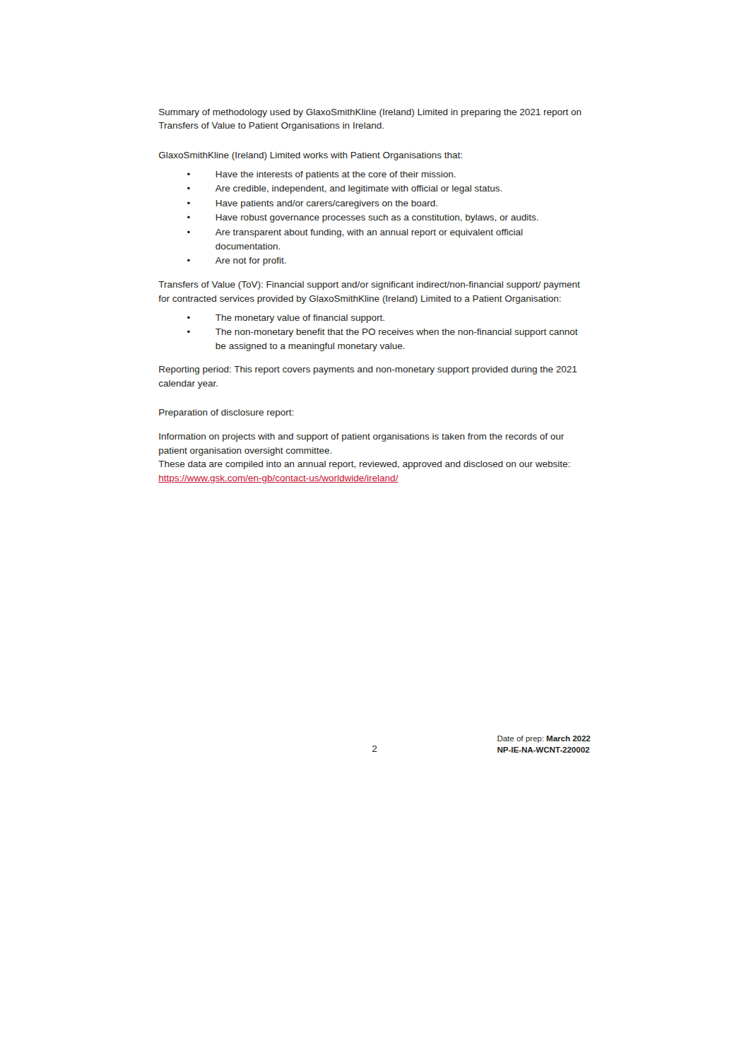Summary of methodology used by GlaxoSmithKline (Ireland) Limited in preparing the 2021 report on Transfers of Value to Patient Organisations in Ireland.
GlaxoSmithKline (Ireland) Limited works with Patient Organisations that:
Have the interests of patients at the core of their mission.
Are credible, independent, and legitimate with official or legal status.
Have patients and/or carers/caregivers on the board.
Have robust governance processes such as a constitution, bylaws, or audits.
Are transparent about funding, with an annual report or equivalent official documentation.
Are not for profit.
Transfers of Value (ToV): Financial support and/or significant indirect/non-financial support/ payment for contracted services provided by GlaxoSmithKline (Ireland) Limited to a Patient Organisation:
The monetary value of financial support.
The non-monetary benefit that the PO receives when the non-financial support cannot be assigned to a meaningful monetary value.
Reporting period: This report covers payments and non-monetary support provided during the 2021 calendar year.
Preparation of disclosure report:
Information on projects with and support of patient organisations is taken from the records of our patient organisation oversight committee.
These data are compiled into an annual report, reviewed, approved and disclosed on our website:
https://www.gsk.com/en-gb/contact-us/worldwide/ireland/
2
Date of prep: March 2022
NP-IE-NA-WCNT-220002